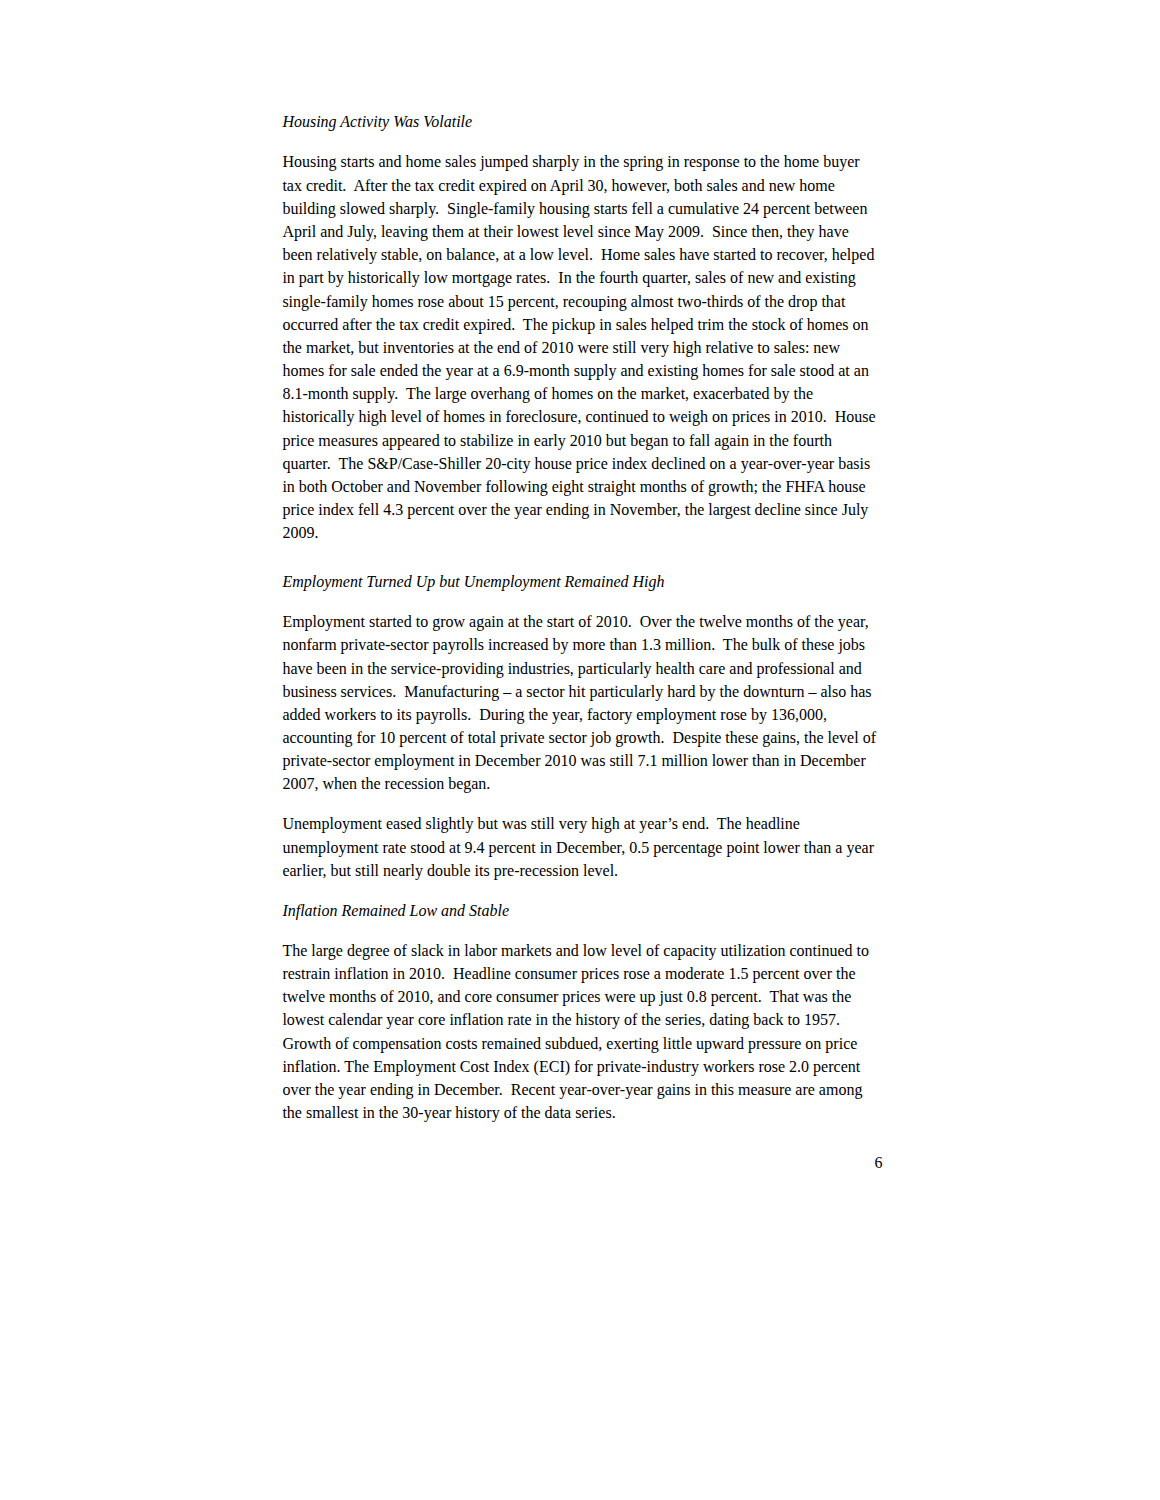Housing Activity Was Volatile
Housing starts and home sales jumped sharply in the spring in response to the home buyer tax credit. After the tax credit expired on April 30, however, both sales and new home building slowed sharply. Single-family housing starts fell a cumulative 24 percent between April and July, leaving them at their lowest level since May 2009. Since then, they have been relatively stable, on balance, at a low level. Home sales have started to recover, helped in part by historically low mortgage rates. In the fourth quarter, sales of new and existing single-family homes rose about 15 percent, recouping almost two-thirds of the drop that occurred after the tax credit expired. The pickup in sales helped trim the stock of homes on the market, but inventories at the end of 2010 were still very high relative to sales: new homes for sale ended the year at a 6.9-month supply and existing homes for sale stood at an 8.1-month supply. The large overhang of homes on the market, exacerbated by the historically high level of homes in foreclosure, continued to weigh on prices in 2010. House price measures appeared to stabilize in early 2010 but began to fall again in the fourth quarter. The S&P/Case-Shiller 20-city house price index declined on a year-over-year basis in both October and November following eight straight months of growth; the FHFA house price index fell 4.3 percent over the year ending in November, the largest decline since July 2009.
Employment Turned Up but Unemployment Remained High
Employment started to grow again at the start of 2010. Over the twelve months of the year, nonfarm private-sector payrolls increased by more than 1.3 million. The bulk of these jobs have been in the service-providing industries, particularly health care and professional and business services. Manufacturing – a sector hit particularly hard by the downturn – also has added workers to its payrolls. During the year, factory employment rose by 136,000, accounting for 10 percent of total private sector job growth. Despite these gains, the level of private-sector employment in December 2010 was still 7.1 million lower than in December 2007, when the recession began.
Unemployment eased slightly but was still very high at year’s end. The headline unemployment rate stood at 9.4 percent in December, 0.5 percentage point lower than a year earlier, but still nearly double its pre-recession level.
Inflation Remained Low and Stable
The large degree of slack in labor markets and low level of capacity utilization continued to restrain inflation in 2010. Headline consumer prices rose a moderate 1.5 percent over the twelve months of 2010, and core consumer prices were up just 0.8 percent. That was the lowest calendar year core inflation rate in the history of the series, dating back to 1957. Growth of compensation costs remained subdued, exerting little upward pressure on price inflation. The Employment Cost Index (ECI) for private-industry workers rose 2.0 percent over the year ending in December. Recent year-over-year gains in this measure are among the smallest in the 30-year history of the data series.
6